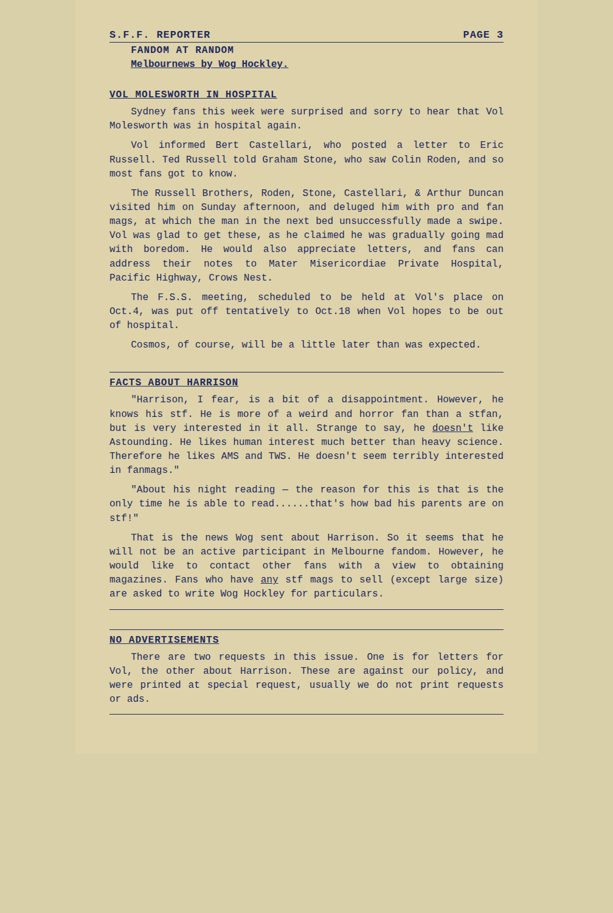S.F.F. REPORTER PAGE 3
FANDOM AT RANDOM
Melbournews by Wog Hockley.
VOL MOLESWORTH IN HOSPITAL
Sydney fans this week were surprised and sorry to hear that Vol Molesworth was in hospital again.
Vol informed Bert Castellari, who posted a letter to Eric Russell. Ted Russell told Graham Stone, who saw Colin Roden, and so most fans got to know.
The Russell Brothers, Roden, Stone, Castellari, & Arthur Duncan visited him on Sunday afternoon, and deluged him with pro and fan mags, at which the man in the next bed unsuccessfully made a swipe. Vol was glad to get these, as he claimed he was gradually going mad with boredom. He would also appreciate letters, and fans can address their notes to Mater Misericordiae Private Hospital, Pacific Highway, Crows Nest.
The F.S.S. meeting, scheduled to be held at Vol's place on Oct.4, was put off tentatively to Oct.18 when Vol hopes to be out of hospital.
Cosmos, of course, will be a little later than was expected.
FACTS ABOUT HARRISON
"Harrison, I fear, is a bit of a disappointment. However, he knows his stf. He is more of a weird and horror fan than a stfan, but is very interested in it all. Strange to say, he doesn't like Astounding. He likes human interest much better than heavy science. Therefore he likes AMS and TWS. He doesn't seem terribly interested in fanmags."
"About his night reading — the reason for this is that is the only time he is able to read......that's how bad his parents are on stf!"
That is the news Wog sent about Harrison. So it seems that he will not be an active participant in Melbourne fandom. However, he would like to contact other fans with a view to obtaining magazines. Fans who have any stf mags to sell (except large size) are asked to write Wog Hockley for particulars.
NO ADVERTISEMENTS
There are two requests in this issue. One is for letters for Vol, the other about Harrison. These are against our policy, and were printed at special request, usually we do not print requests or ads.